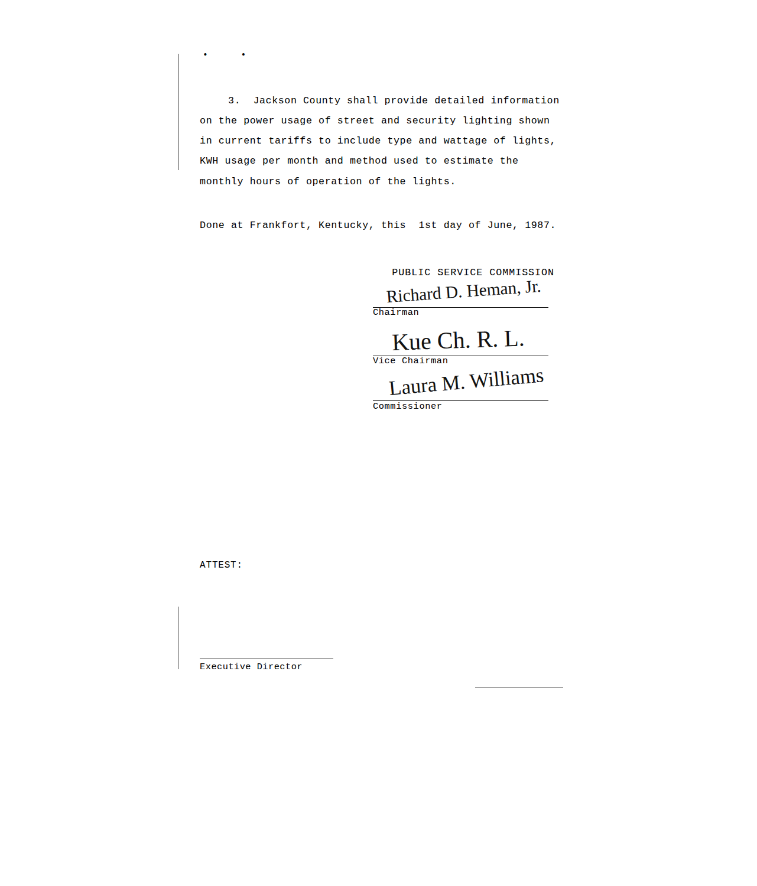• •
3. Jackson County shall provide detailed information on the power usage of street and security lighting shown in current tariffs to include type and wattage of lights, KWH usage per month and method used to estimate the monthly hours of operation of the lights.
Done at Frankfort, Kentucky, this 1st day of June, 1987.
PUBLIC SERVICE COMMISSION
Richard D. Heman, Jr. Chairman
Kue Ch. R. L. Vice Chairman
Laura M. Williams Commissioner
ATTEST:
Executive Director